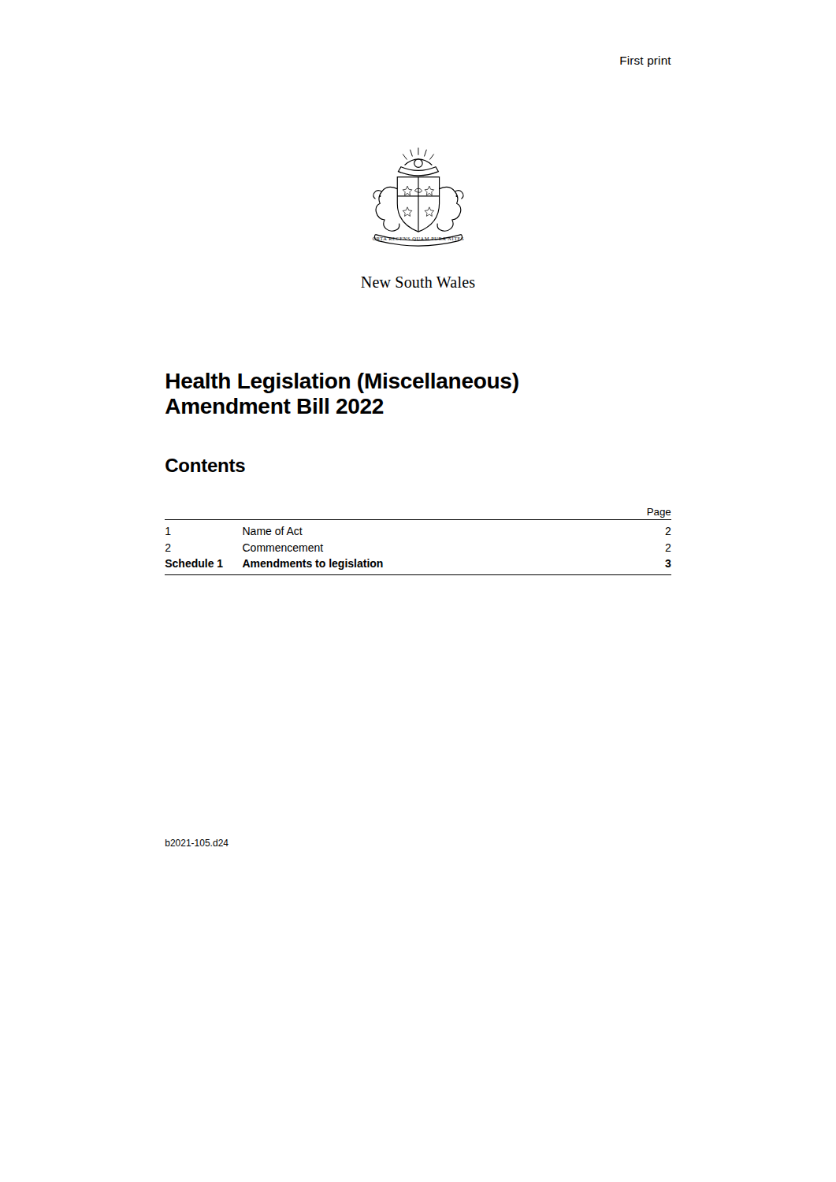First print
ORTA RECENS QUAM PURA NITES
New South Wales
Health Legislation (Miscellaneous)
Amendment Bill 2022
Contents
| | | Page |
| 1 | Name of Act | 2 |
| 2 | Commencement | 2 |
| Schedule 1 | Amendments to legislation | 3 |
b2021-105.d24